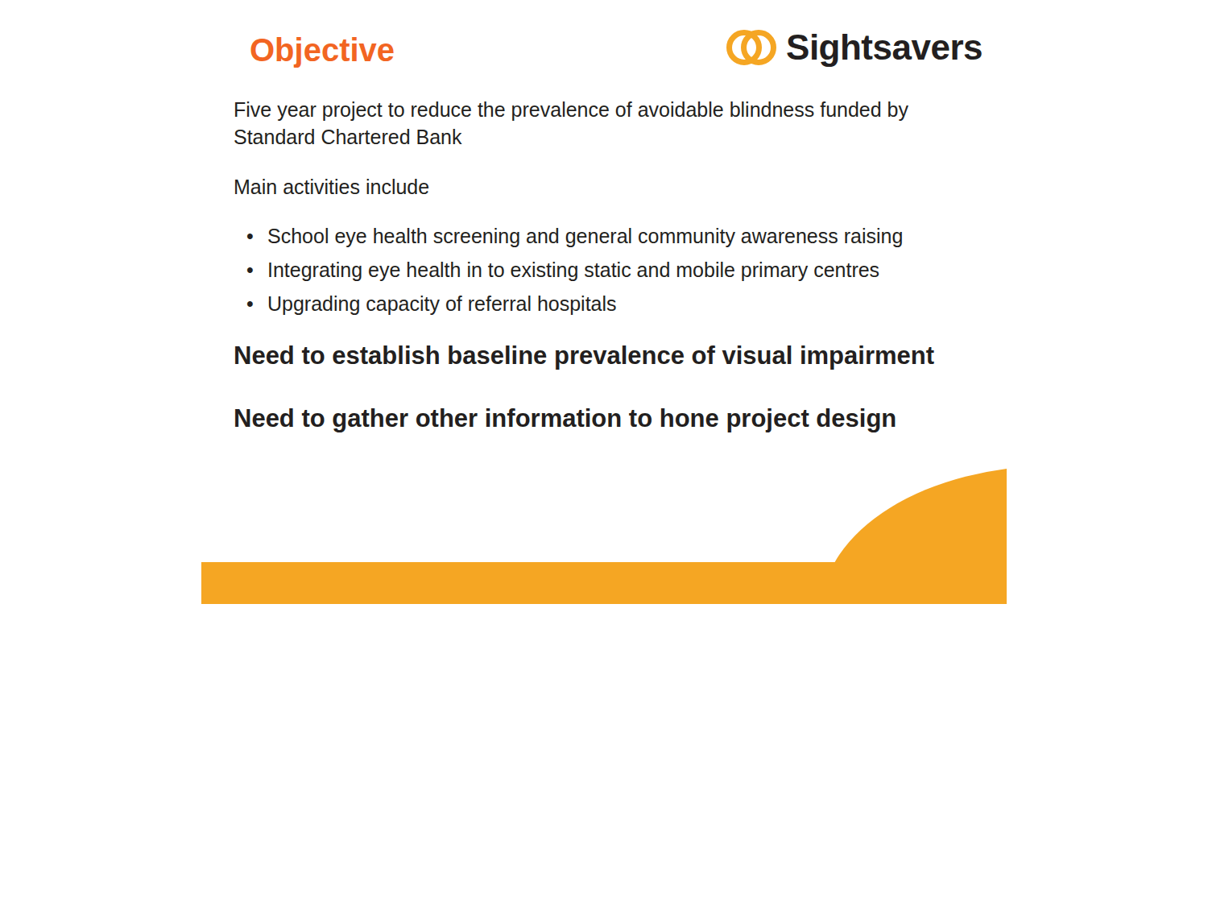Objective
Sightsavers
Five year project to reduce the prevalence of avoidable blindness funded by Standard Chartered Bank
Main activities include
School eye health screening and general community awareness raising
Integrating eye health in to existing static and mobile primary centres
Upgrading capacity of referral hospitals
Need to establish baseline prevalence of visual impairment
Need to gather other information to hone project design